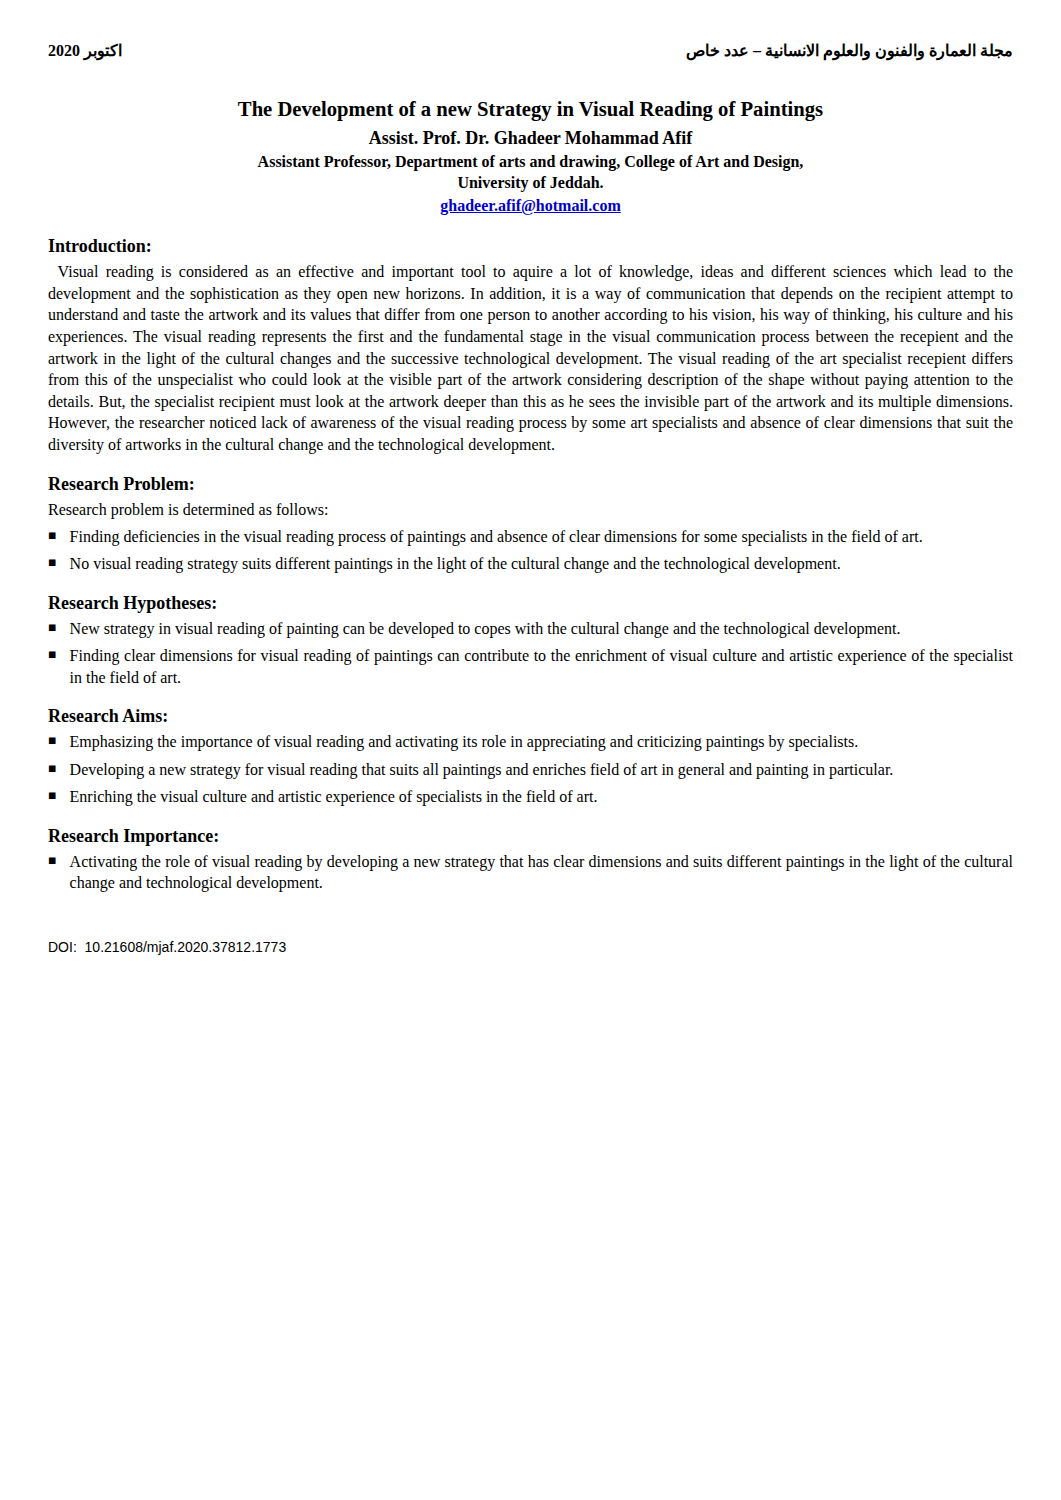اكتوبر 2020
مجلة العمارة والفنون والعلوم الانسانية – عدد خاص
The Development of a new Strategy in Visual Reading of Paintings
Assist. Prof. Dr. Ghadeer Mohammad Afif
Assistant Professor, Department of arts and drawing, College of Art and Design,
University of Jeddah.
ghadeer.afif@hotmail.com
Introduction:
Visual reading is considered as an effective and important tool to aquire a lot of knowledge, ideas and different sciences which lead to the development and the sophistication as they open new horizons. In addition, it is a way of communication that depends on the recipient attempt to understand and taste the artwork and its values that differ from one person to another according to his vision, his way of thinking, his culture and his experiences. The visual reading represents the first and the fundamental stage in the visual communication process between the recepient and the artwork in the light of the cultural changes and the successive technological development. The visual reading of the art specialist recepient differs from this of the unspecialist who could look at the visible part of the artwork considering description of the shape without paying attention to the details. But, the specialist recipient must look at the artwork deeper than this as he sees the invisible part of the artwork and its multiple dimensions. However, the researcher noticed lack of awareness of the visual reading process by some art specialists and absence of clear dimensions that suit the diversity of artworks in the cultural change and the technological development.
Research Problem:
Research problem is determined as follows:
Finding deficiencies in the visual reading process of paintings and absence of clear dimensions for some specialists in the field of art.
No visual reading strategy suits different paintings in the light of the cultural change and the technological development.
Research Hypotheses:
New strategy in visual reading of painting can be developed to copes with the cultural change and the technological development.
Finding clear dimensions for visual reading of paintings can contribute to the enrichment of visual culture and artistic experience of the specialist in the field of art.
Research Aims:
Emphasizing the importance of visual reading and activating its role in appreciating and criticizing paintings by specialists.
Developing a new strategy for visual reading that suits all paintings and enriches field of art in general and painting in particular.
Enriching the visual culture and artistic experience of specialists in the field of art.
Research Importance:
Activating the role of visual reading by developing a new strategy that has clear dimensions and suits different paintings in the light of the cultural change and technological development.
DOI: 10.21608/mjaf.2020.37812.1773